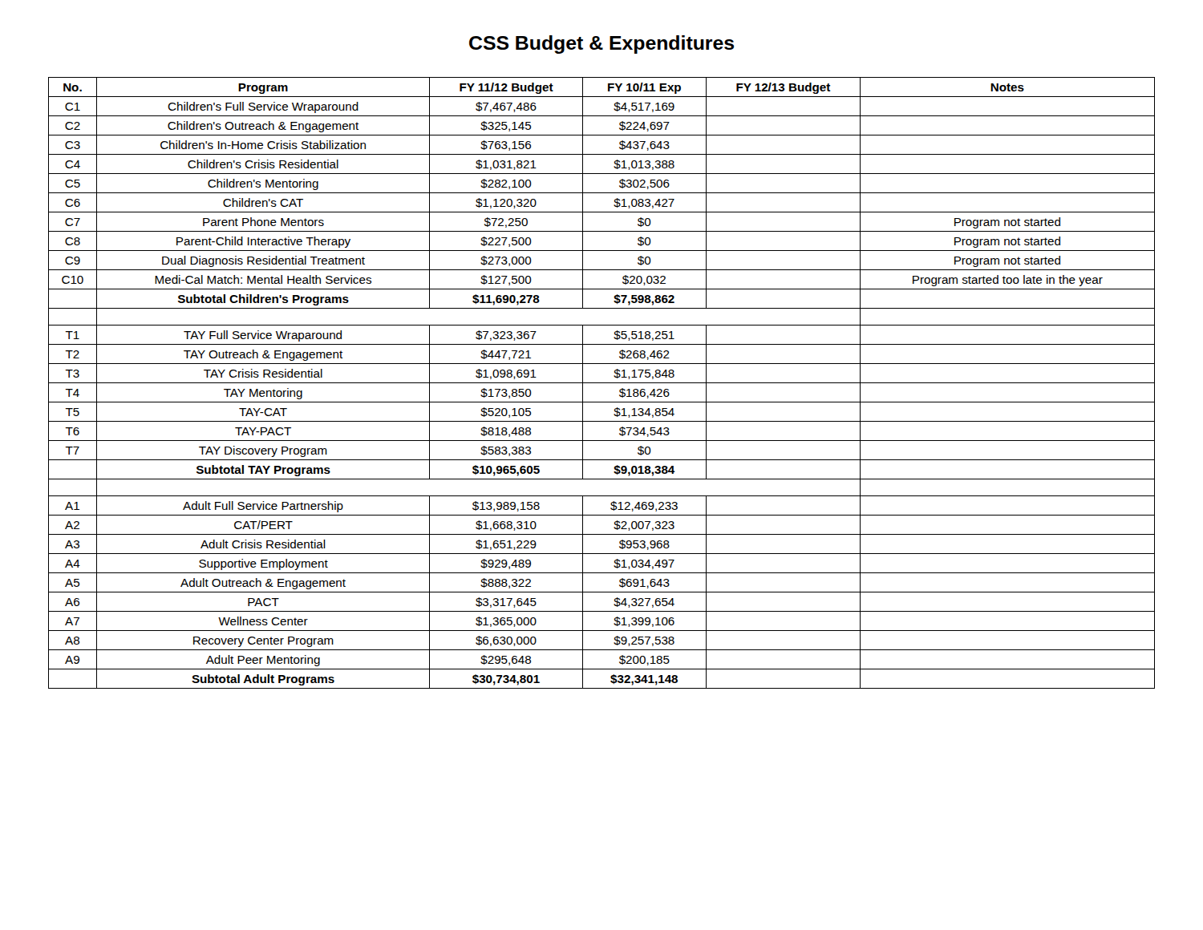CSS Budget & Expenditures
| No. | Program | FY 11/12 Budget | FY 10/11 Exp | FY 12/13 Budget | Notes |
| --- | --- | --- | --- | --- | --- |
| C1 | Children's Full Service Wraparound | $7,467,486 | $4,517,169 | | |
| C2 | Children's Outreach & Engagement | $325,145 | $224,697 | | |
| C3 | Children's In-Home Crisis Stabilization | $763,156 | $437,643 | | |
| C4 | Children's Crisis Residential | $1,031,821 | $1,013,388 | | |
| C5 | Children's Mentoring | $282,100 | $302,506 | | |
| C6 | Children's CAT | $1,120,320 | $1,083,427 | | |
| C7 | Parent Phone Mentors | $72,250 | $0 | | Program not started |
| C8 | Parent-Child Interactive Therapy | $227,500 | $0 | | Program not started |
| C9 | Dual Diagnosis Residential Treatment | $273,000 | $0 | | Program not started |
| C10 | Medi-Cal Match: Mental Health Services | $127,500 | $20,032 | | Program started too late in the year |
| | Subtotal Children's Programs | $11,690,278 | $7,598,862 | | |
| T1 | TAY Full Service Wraparound | $7,323,367 | $5,518,251 | | |
| T2 | TAY Outreach & Engagement | $447,721 | $268,462 | | |
| T3 | TAY Crisis Residential | $1,098,691 | $1,175,848 | | |
| T4 | TAY Mentoring | $173,850 | $186,426 | | |
| T5 | TAY-CAT | $520,105 | $1,134,854 | | |
| T6 | TAY-PACT | $818,488 | $734,543 | | |
| T7 | TAY Discovery Program | $583,383 | $0 | | |
| | Subtotal TAY Programs | $10,965,605 | $9,018,384 | | |
| A1 | Adult Full Service Partnership | $13,989,158 | $12,469,233 | | |
| A2 | CAT/PERT | $1,668,310 | $2,007,323 | | |
| A3 | Adult Crisis Residential | $1,651,229 | $953,968 | | |
| A4 | Supportive Employment | $929,489 | $1,034,497 | | |
| A5 | Adult Outreach & Engagement | $888,322 | $691,643 | | |
| A6 | PACT | $3,317,645 | $4,327,654 | | |
| A7 | Wellness Center | $1,365,000 | $1,399,106 | | |
| A8 | Recovery Center Program | $6,630,000 | $9,257,538 | | |
| A9 | Adult Peer Mentoring | $295,648 | $200,185 | | |
| | Subtotal Adult Programs | $30,734,801 | $32,341,148 | | |